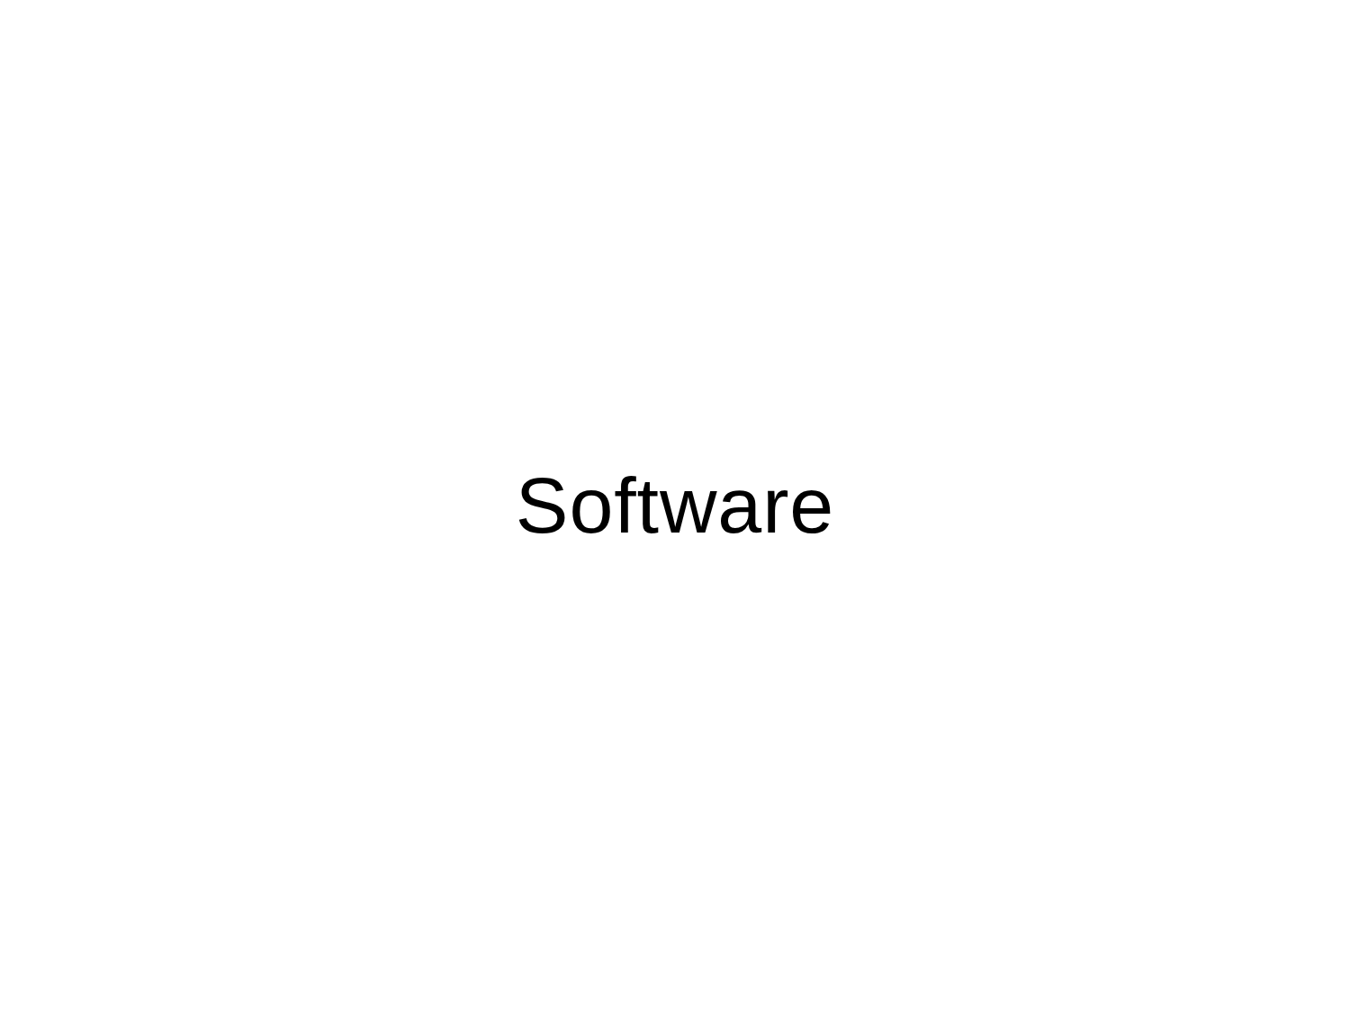Software